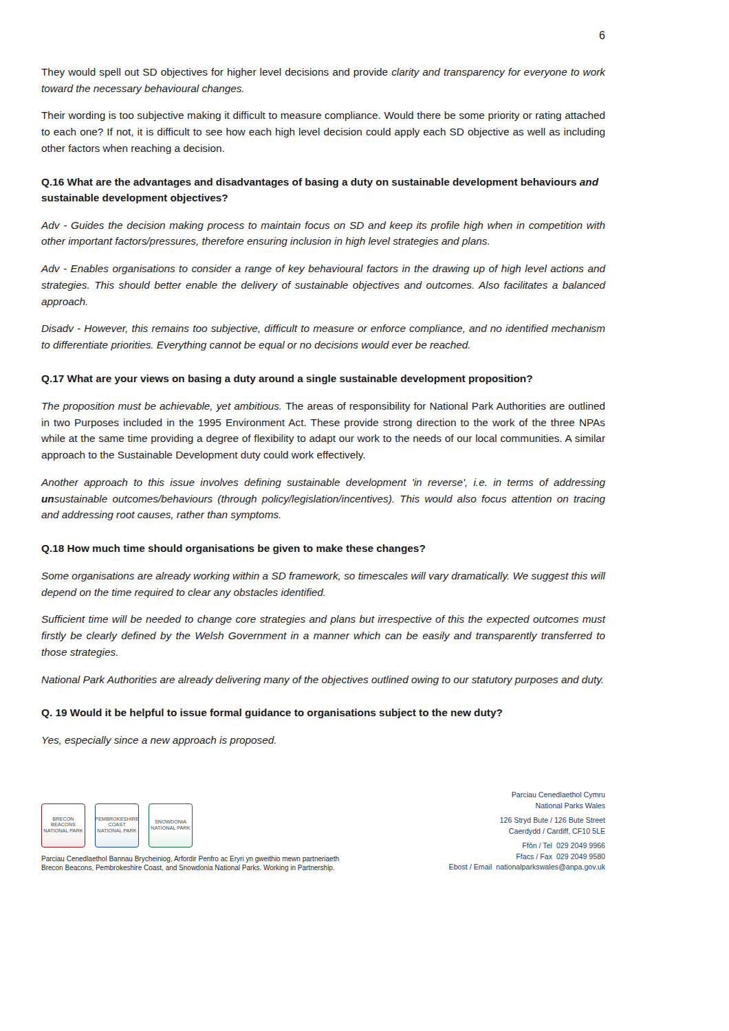6
They would spell out SD objectives for higher level decisions and provide clarity and transparency for everyone to work toward the necessary behavioural changes.
Their wording is too subjective making it difficult to measure compliance. Would there be some priority or rating attached to each one? If not, it is difficult to see how each high level decision could apply each SD objective as well as including other factors when reaching a decision.
Q.16 What are the advantages and disadvantages of basing a duty on sustainable development behaviours and sustainable development objectives?
Adv - Guides the decision making process to maintain focus on SD and keep its profile high when in competition with other important factors/pressures, therefore ensuring inclusion in high level strategies and plans.
Adv - Enables organisations to consider a range of key behavioural factors in the drawing up of high level actions and strategies. This should better enable the delivery of sustainable objectives and outcomes. Also facilitates a balanced approach.
Disadv - However, this remains too subjective, difficult to measure or enforce compliance, and no identified mechanism to differentiate priorities. Everything cannot be equal or no decisions would ever be reached.
Q.17 What are your views on basing a duty around a single sustainable development proposition?
The proposition must be achievable, yet ambitious. The areas of responsibility for National Park Authorities are outlined in two Purposes included in the 1995 Environment Act. These provide strong direction to the work of the three NPAs while at the same time providing a degree of flexibility to adapt our work to the needs of our local communities. A similar approach to the Sustainable Development duty could work effectively.
Another approach to this issue involves defining sustainable development 'in reverse', i.e. in terms of addressing unsustainable outcomes/behaviours (through policy/legislation/incentives). This would also focus attention on tracing and addressing root causes, rather than symptoms.
Q.18 How much time should organisations be given to make these changes?
Some organisations are already working within a SD framework, so timescales will vary dramatically. We suggest this will depend on the time required to clear any obstacles identified.
Sufficient time will be needed to change core strategies and plans but irrespective of this the expected outcomes must firstly be clearly defined by the Welsh Government in a manner which can be easily and transparently transferred to those strategies.
National Park Authorities are already delivering many of the objectives outlined owing to our statutory purposes and duty.
Q. 19 Would it be helpful to issue formal guidance to organisations subject to the new duty?
Yes, especially since a new approach is proposed.
BRECON
BEACONS
NATIONAL PARK
PEMBROKESHIRE
COAST
NATIONAL PARK
SNOWDONIA
NATIONAL PARK
Parciau Cenedlaethol Bannau Brycheiniog, Arfordir Penfro ac Eryri yn gweithio mewn partneriaeth
Brecon Beacons, Pembrokeshire Coast, and Snowdonia National Parks. Working in Partnership.
Parciau Cenedlaethol Cymru
National Parks Wales
126 Stryd Bute / 126 Bute Street
Caerdydd / Cardiff, CF10 5LE
Ffôn / Tel 029 2049 9966
Ffacs / Fax 029 2049 9580
Ebost / Email nationalparkswales@anpa.gov.uk